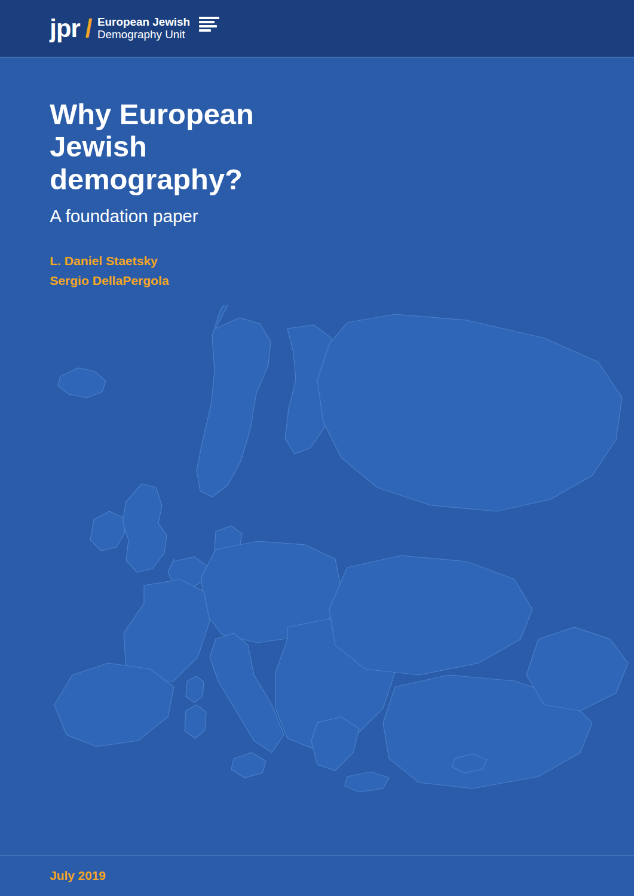jpr / European Jewish Demography Unit
Why European Jewish demography?
A foundation paper
L. Daniel Staetsky
Sergio DellaPergola
July 2019